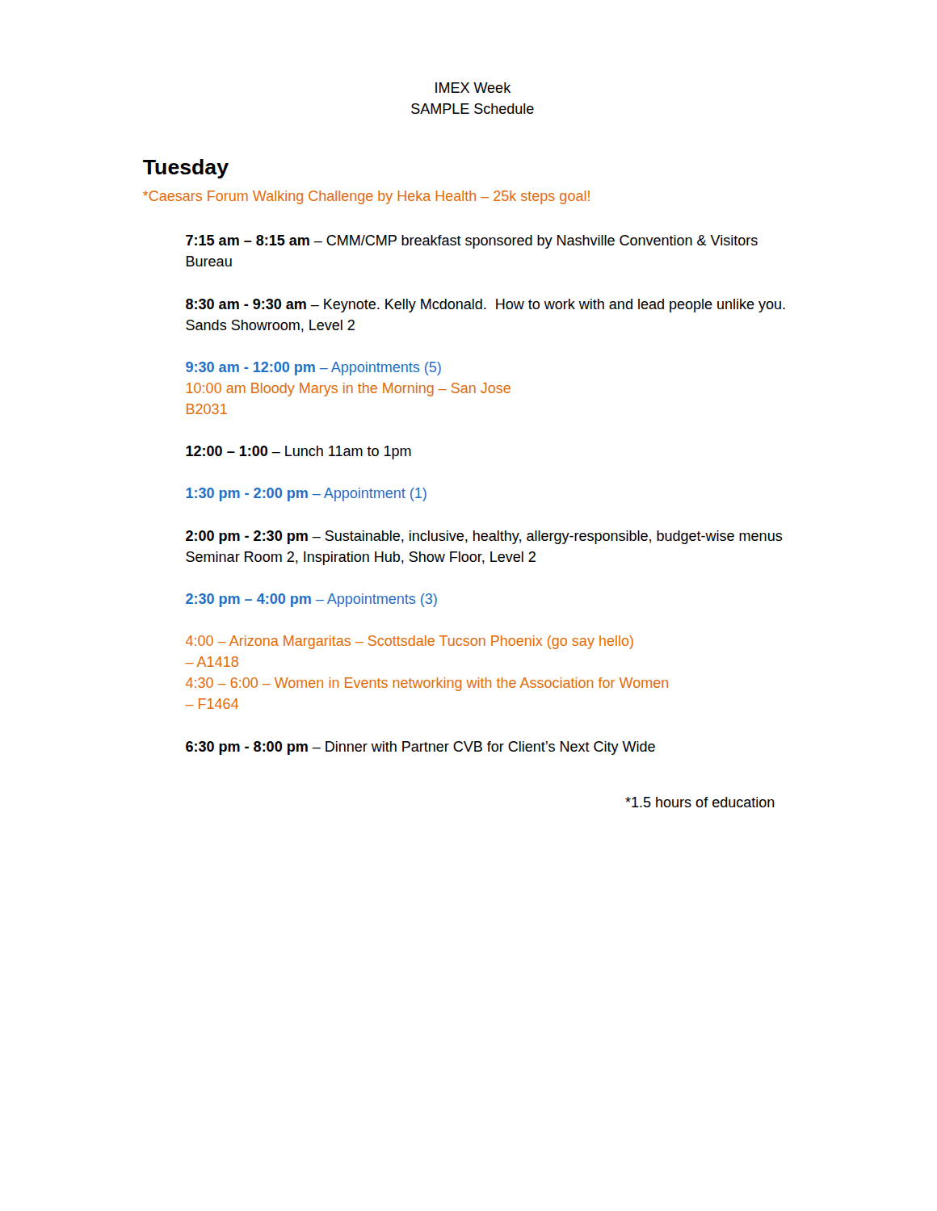IMEX Week
SAMPLE Schedule
Tuesday
*Caesars Forum Walking Challenge by Heka Health – 25k steps goal!
7:15 am – 8:15 am – CMM/CMP breakfast sponsored by Nashville Convention & Visitors Bureau
8:30 am - 9:30 am – Keynote. Kelly Mcdonald. How to work with and lead people unlike you.
Sands Showroom, Level 2
9:30 am - 12:00 pm – Appointments (5)
10:00 am Bloody Marys in the Morning – San Jose
B2031
12:00 – 1:00 – Lunch 11am to 1pm
1:30 pm - 2:00 pm – Appointment (1)
2:00 pm - 2:30 pm – Sustainable, inclusive, healthy, allergy-responsible, budget-wise menus
Seminar Room 2, Inspiration Hub, Show Floor, Level 2
2:30 pm – 4:00 pm – Appointments (3)
4:00 – Arizona Margaritas – Scottsdale Tucson Phoenix (go say hello)
– A1418
4:30 – 6:00 – Women in Events networking with the Association for Women
– F1464
6:30 pm - 8:00 pm – Dinner with Partner CVB for Client’s Next City Wide
*1.5 hours of education